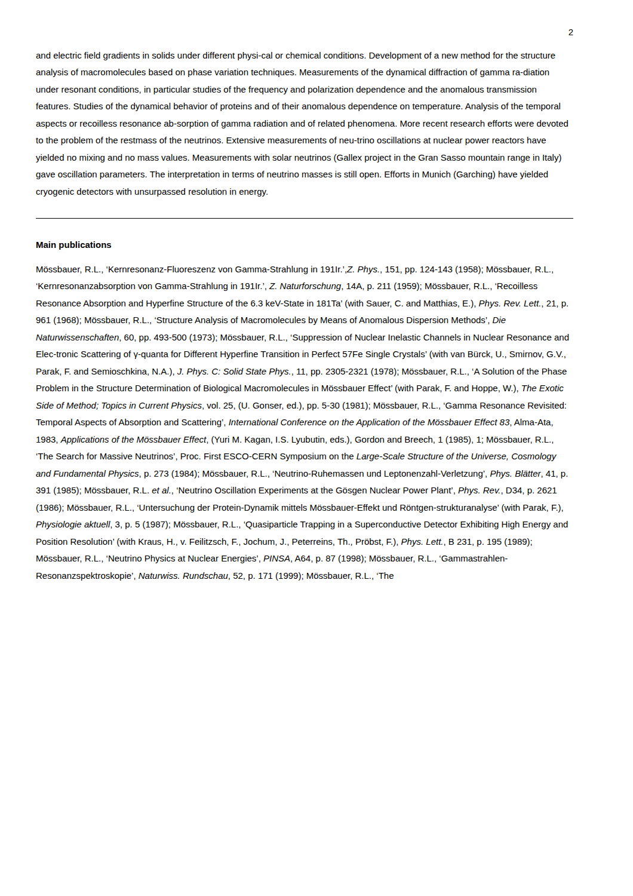2
and electric field gradients in solids under different physi-cal or chemical conditions. Development of a new method for the structure analysis of macromolecules based on phase variation techniques. Measurements of the dynamical diffraction of gamma ra-diation under resonant conditions, in particular studies of the frequency and polarization dependence and the anomalous transmission features. Studies of the dynamical behavior of proteins and of their anomalous dependence on temperature. Analysis of the temporal aspects or recoilless resonance ab-sorption of gamma radiation and of related phenomena. More recent research efforts were devoted to the problem of the restmass of the neutrinos. Extensive measurements of neu-trino oscillations at nuclear power reactors have yielded no mixing and no mass values. Measurements with solar neutrinos (Gallex project in the Gran Sasso mountain range in Italy) gave oscillation parameters. The interpretation in terms of neutrino masses is still open. Efforts in Munich (Garching) have yielded cryogenic detectors with unsurpassed resolution in energy.
Main publications
Mössbauer, R.L., ‘Kernresonanz-Fluoreszenz von Gamma-Strahlung in 191Ir.’,Z. Phys., 151, pp. 124-143 (1958); Mössbauer, R.L., ‘Kernresonanzabsorption von Gamma-Strahlung in 191Ir.’, Z. Naturforschung, 14A, p. 211 (1959); Mössbauer, R.L., ‘Recoilless Resonance Absorption and Hyperfine Structure of the 6.3 keV-State in 181Ta’ (with Sauer, C. and Matthias, E.), Phys. Rev. Lett., 21, p. 961 (1968); Mössbauer, R.L., ‘Structure Analysis of Macromolecules by Means of Anomalous Dispersion Methods’, Die Naturwissenschaften, 60, pp. 493-500 (1973); Mössbauer, R.L., ‘Suppression of Nuclear Inelastic Channels in Nuclear Resonance and Elec-tronic Scattering of γ-quanta for Different Hyperfine Transition in Perfect 57Fe Single Crystals’ (with van Bürck, U., Smirnov, G.V., Parak, F. and Semioschkina, N.A.), J. Phys. C: Solid State Phys., 11, pp. 2305-2321 (1978); Mössbauer, R.L., ‘A Solution of the Phase Problem in the Structure Determination of Biological Macromolecules in Mössbauer Effect’ (with Parak, F. and Hoppe, W.), The Exotic Side of Method; Topics in Current Physics, vol. 25, (U. Gonser, ed.), pp. 5-30 (1981); Mössbauer, R.L., ‘Gamma Resonance Revisited: Temporal Aspects of Absorption and Scattering’, International Conference on the Application of the Mössbauer Effect 83, Alma-Ata, 1983, Applications of the Mössbauer Effect, (Yuri M. Kagan, I.S. Lyubutin, eds.), Gordon and Breech, 1 (1985), 1; Mössbauer, R.L., ‘The Search for Massive Neutrinos’, Proc. First ESCO-CERN Symposium on the Large-Scale Structure of the Universe, Cosmology and Fundamental Physics, p. 273 (1984); Mössbauer, R.L., ‘Neutrino-Ruhemassen und Leptonenzahl-Verletzung’, Phys. Blätter, 41, p. 391 (1985); Mössbauer, R.L. et al., ‘Neutrino Oscillation Experiments at the Gösgen Nuclear Power Plant’, Phys. Rev., D34, p. 2621 (1986); Mössbauer, R.L., ‘Untersuchung der Protein-Dynamik mittels Mössbauer-Effekt und Röntgen-strukturanalyse’ (with Parak, F.), Physiologie aktuell, 3, p. 5 (1987); Mössbauer, R.L., ‘Quasiparticle Trapping in a Superconductive Detector Exhibiting High Energy and Position Resolution’ (with Kraus, H., v. Feilitzsch, F., Jochum, J., Peterreins, Th., Pröbst, F.), Phys. Lett., B 231, p. 195 (1989); Mössbauer, R.L., ‘Neutrino Physics at Nuclear Energies’, PINSA, A64, p. 87 (1998); Mössbauer, R.L., ‘Gammastrahlen-Resonanzspektroskopie’, Naturwiss. Rundschau, 52, p. 171 (1999); Mössbauer, R.L., ‘The